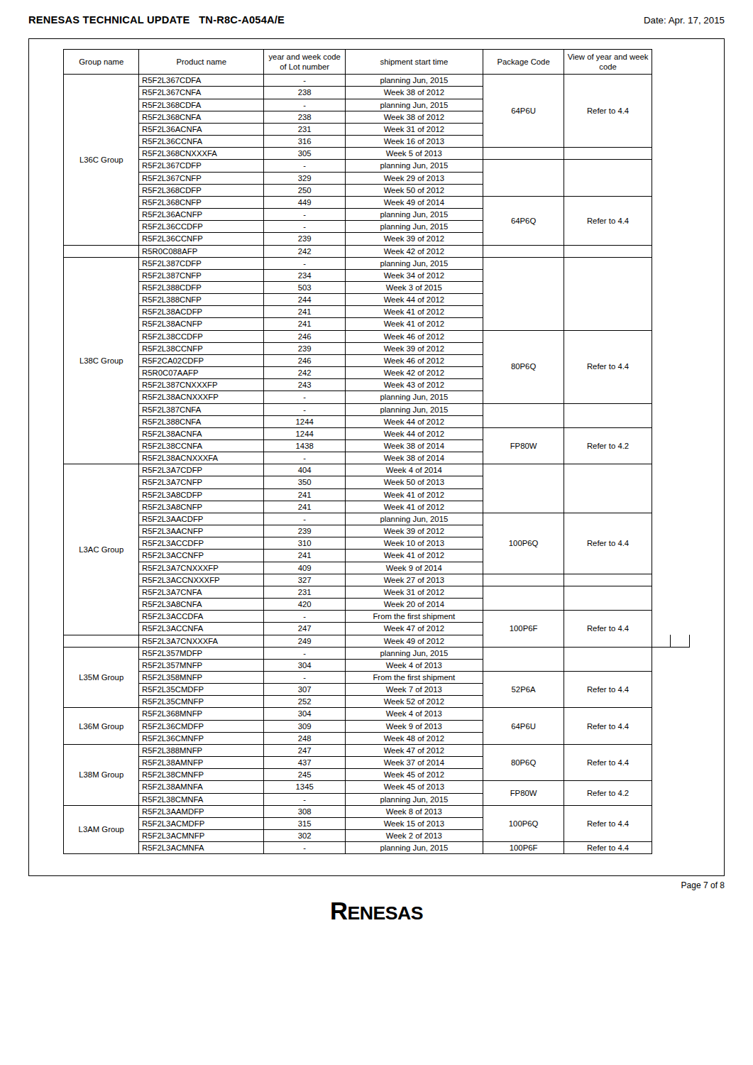RENESAS TECHNICAL UPDATE TN-R8C-A054A/E
Date: Apr. 17, 2015
| Group name | Product name | year and week code of Lot number | shipment start time | Package Code | View of year and week code |
| --- | --- | --- | --- | --- | --- |
| L36C Group | R5F2L367CDFA | - | planning Jun, 2015 | 64P6U | Refer to 4.4 |
| R5F2L367CNFA | 238 | Week 38 of 2012 |
| R5F2L368CDFA | - | planning Jun, 2015 |
| R5F2L368CNFA | 238 | Week 38 of 2012 |
| R5F2L36ACNFA | 231 | Week 31 of 2012 |
| R5F2L36CCNFA | 316 | Week 16 of 2013 |
| R5F2L368CNXXXFA | 305 | Week 5 of 2013 | | |
| R5F2L367CDFP | - | planning Jun, 2015 | | |
| R5F2L367CNFP | 329 | Week 29 of 2013 |
| R5F2L368CDFP | 250 | Week 50 of 2012 |
| R5F2L368CNFP | 449 | Week 49 of 2014 | 64P6Q | Refer to 4.4 |
| R5F2L36ACNFP | - | planning Jun, 2015 |
| R5F2L36CCDFP | - | planning Jun, 2015 |
| R5F2L36CCNFP | 239 | Week 39 of 2012 |
| | R5R0C088AFP | 242 | Week 42 of 2012 | | |
| L38C Group | R5F2L387CDFP | - | planning Jun, 2015 | | |
| R5F2L387CNFP | 234 | Week 34 of 2012 |
| R5F2L388CDFP | 503 | Week 3 of 2015 |
| R5F2L388CNFP | 244 | Week 44 of 2012 |
| R5F2L38ACDFP | 241 | Week 41 of 2012 |
| R5F2L38ACNFP | 241 | Week 41 of 2012 |
| R5F2L38CCDFP | 246 | Week 46 of 2012 | 80P6Q | Refer to 4.4 |
| R5F2L38CCNFP | 239 | Week 39 of 2012 |
| R5F2CA02CDFP | 246 | Week 46 of 2012 |
| R5R0C07AAFP | 242 | Week 42 of 2012 |
| R5F2L387CNXXXFP | 243 | Week 43 of 2012 |
| R5F2L38ACNXXXFP | - | planning Jun, 2015 |
| R5F2L387CNFA | - | planning Jun, 2015 | | |
| R5F2L388CNFA | 1244 | Week 44 of 2012 |
| R5F2L38ACNFA | 1244 | Week 44 of 2012 | FP80W | Refer to 4.2 |
| R5F2L38CCNFA | 1438 | Week 38 of 2014 |
| R5F2L38ACNXXXFA | - | Week 38 of 2014 |
| L3AC Group | R5F2L3A7CDFP | 404 | Week 4 of 2014 | | |
| R5F2L3A7CNFP | 350 | Week 50 of 2013 |
| R5F2L3A8CDFP | 241 | Week 41 of 2012 |
| R5F2L3A8CNFP | 241 | Week 41 of 2012 |
| R5F2L3AACDFP | - | planning Jun, 2015 | 100P6Q | Refer to 4.4 |
| R5F2L3AACNFP | 239 | Week 39 of 2012 |
| R5F2L3ACCDFP | 310 | Week 10 of 2013 |
| R5F2L3ACCNFP | 241 | Week 41 of 2012 |
| R5F2L3A7CNXXXFP | 409 | Week 9 of 2014 |
| R5F2L3ACCNXXXFP | 327 | Week 27 of 2013 | | |
| R5F2L3A7CNFA | 231 | Week 31 of 2012 | | |
| R5F2L3A8CNFA | 420 | Week 20 of 2014 |
| R5F2L3ACCDFA | - | From the first shipment | 100P6F | Refer to 4.4 |
| R5F2L3ACCNFA | 247 | Week 47 of 2012 |
| | R5F2L3A7CNXXXFA | 249 | Week 49 of 2012 | | |
| L35M Group | R5F2L357MDFP | - | planning Jun, 2015 | | |
| R5F2L357MNFP | 304 | Week 4 of 2013 |
| R5F2L358MNFP | - | From the first shipment | 52P6A | Refer to 4.4 |
| R5F2L35CMDFP | 307 | Week 7 of 2013 |
| R5F2L35CMNFP | 252 | Week 52 of 2012 |
| L36M Group | R5F2L368MNFP | 304 | Week 4 of 2013 | 64P6U | Refer to 4.4 |
| R5F2L36CMDFP | 309 | Week 9 of 2013 |
| R5F2L36CMNFP | 248 | Week 48 of 2012 |
| L38M Group | R5F2L388MNFP | 247 | Week 47 of 2012 | 80P6Q | Refer to 4.4 |
| R5F2L38AMNFP | 437 | Week 37 of 2014 |
| R5F2L38CMNFP | 245 | Week 45 of 2012 |
| R5F2L38AMNFA | 1345 | Week 45 of 2013 | FP80W | Refer to 4.2 |
| R5F2L38CMNFA | - | planning Jun, 2015 |
| L3AM Group | R5F2L3AAMDFP | 308 | Week 8 of 2013 | 100P6Q | Refer to 4.4 |
| R5F2L3ACMDFP | 315 | Week 15 of 2013 |
| R5F2L3ACMNFP | 302 | Week 2 of 2013 |
| R5F2L3ACMNFA | - | planning Jun, 2015 | 100P6F | Refer to 4.4 |
Page 7 of 8
RENESAS